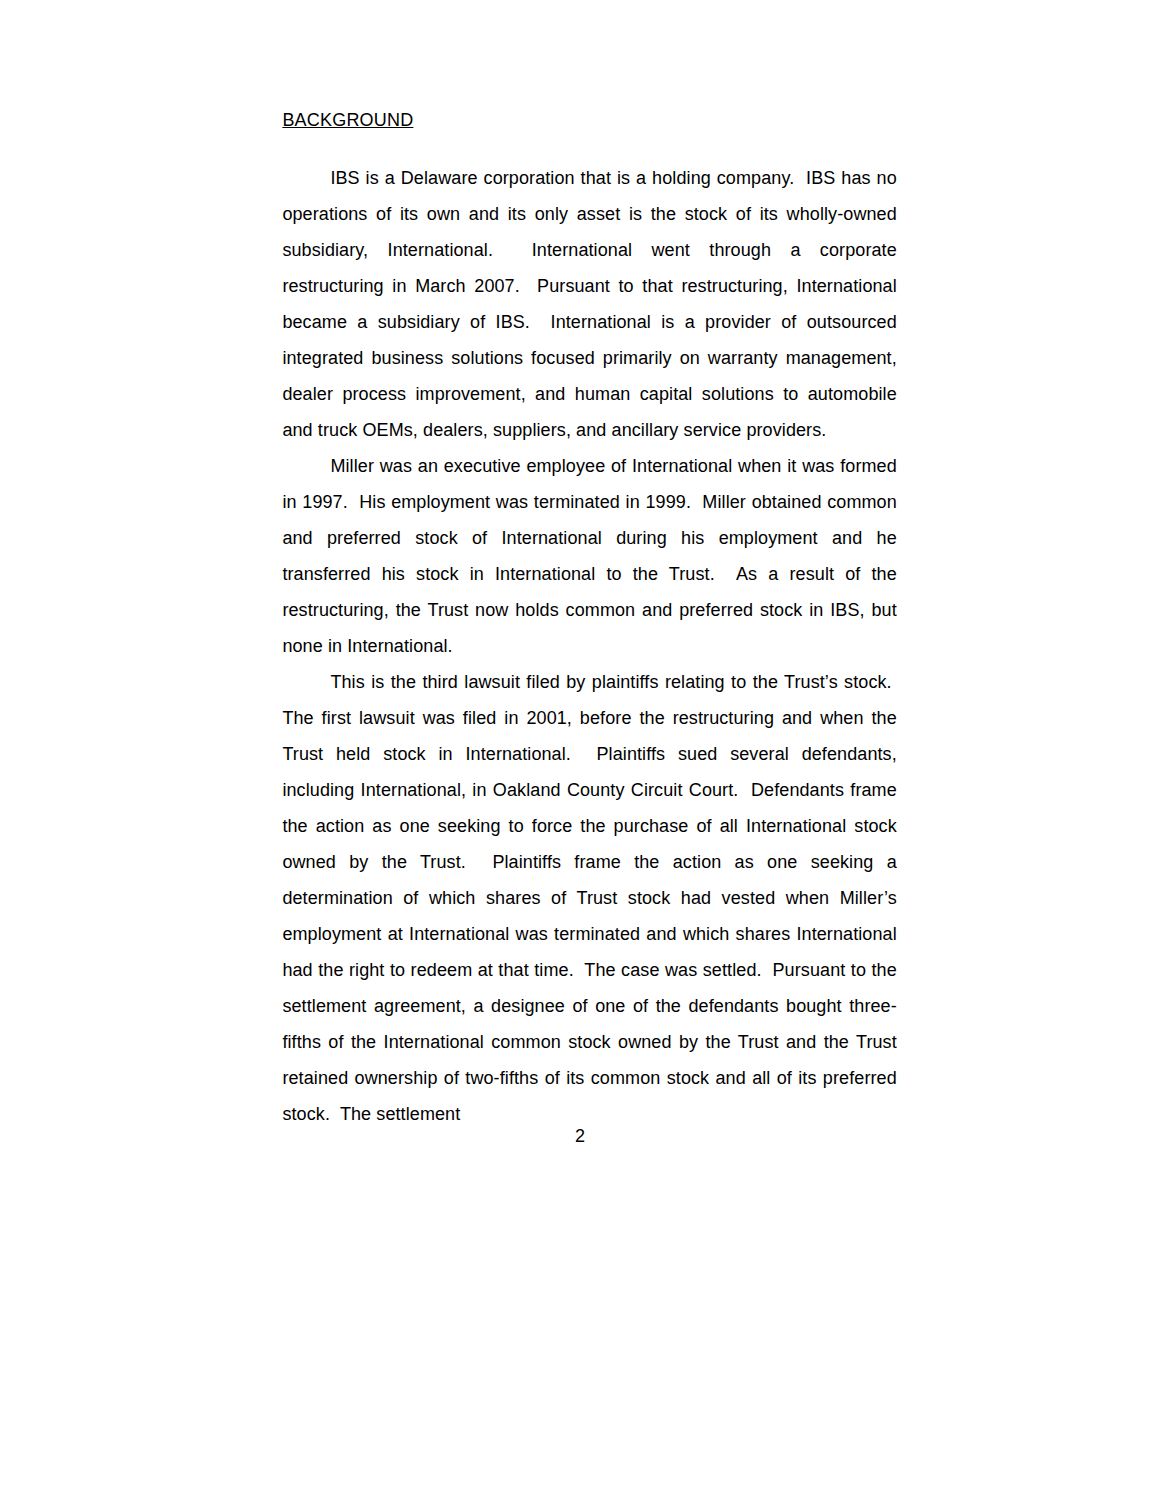BACKGROUND
IBS is a Delaware corporation that is a holding company. IBS has no operations of its own and its only asset is the stock of its wholly-owned subsidiary, International. International went through a corporate restructuring in March 2007. Pursuant to that restructuring, International became a subsidiary of IBS. International is a provider of outsourced integrated business solutions focused primarily on warranty management, dealer process improvement, and human capital solutions to automobile and truck OEMs, dealers, suppliers, and ancillary service providers.
Miller was an executive employee of International when it was formed in 1997. His employment was terminated in 1999. Miller obtained common and preferred stock of International during his employment and he transferred his stock in International to the Trust. As a result of the restructuring, the Trust now holds common and preferred stock in IBS, but none in International.
This is the third lawsuit filed by plaintiffs relating to the Trust’s stock. The first lawsuit was filed in 2001, before the restructuring and when the Trust held stock in International. Plaintiffs sued several defendants, including International, in Oakland County Circuit Court. Defendants frame the action as one seeking to force the purchase of all International stock owned by the Trust. Plaintiffs frame the action as one seeking a determination of which shares of Trust stock had vested when Miller’s employment at International was terminated and which shares International had the right to redeem at that time. The case was settled. Pursuant to the settlement agreement, a designee of one of the defendants bought three-fifths of the International common stock owned by the Trust and the Trust retained ownership of two-fifths of its common stock and all of its preferred stock. The settlement
2